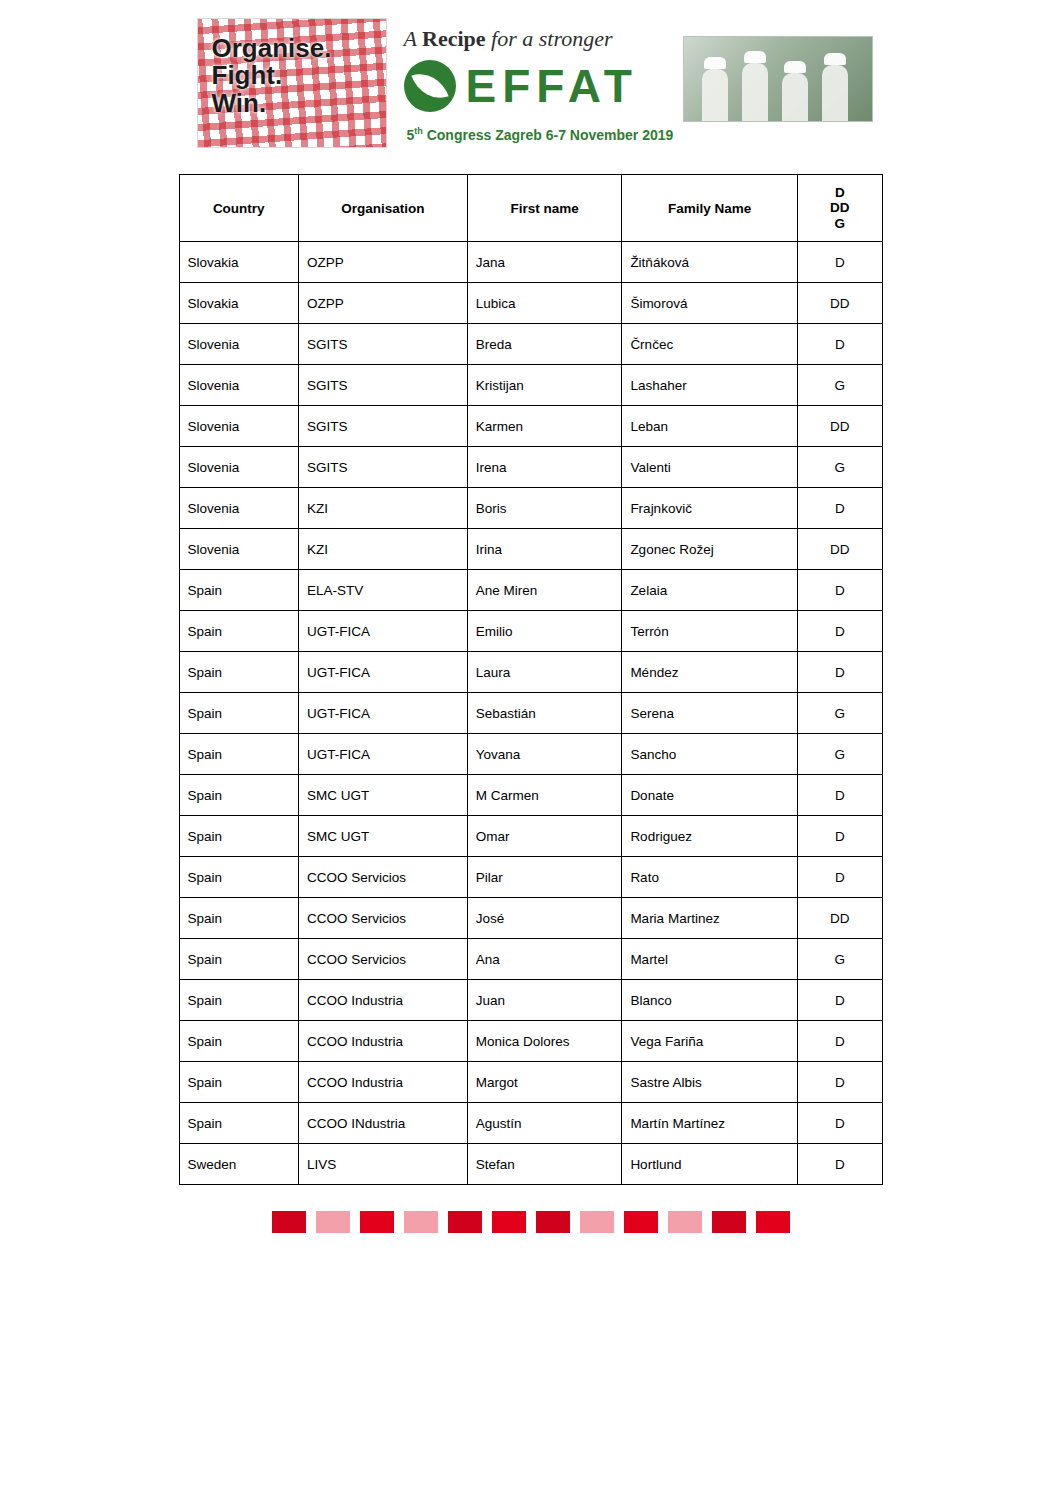Organise. Fight. Win.
A Recipe for a stronger
EFFAT
5th Congress Zagreb 6-7 November 2019
| Country | Organisation | First name | Family Name | D DD G |
| --- | --- | --- | --- | --- |
| Slovakia | OZPP | Jana | Žitňáková | D |
| Slovakia | OZPP | Lubica | Šimorová | DD |
| Slovenia | SGITS | Breda | Črnčec | D |
| Slovenia | SGITS | Kristijan | Lashaher | G |
| Slovenia | SGITS | Karmen | Leban | DD |
| Slovenia | SGITS | Irena | Valenti | G |
| Slovenia | KZI | Boris | Frajnkovič | D |
| Slovenia | KZI | Irina | Zgonec Rožej | DD |
| Spain | ELA-STV | Ane Miren | Zelaia | D |
| Spain | UGT-FICA | Emilio | Terrón | D |
| Spain | UGT-FICA | Laura | Méndez | D |
| Spain | UGT-FICA | Sebastián | Serena | G |
| Spain | UGT-FICA | Yovana | Sancho | G |
| Spain | SMC UGT | M Carmen | Donate | D |
| Spain | SMC UGT | Omar | Rodriguez | D |
| Spain | CCOO Servicios | Pilar | Rato | D |
| Spain | CCOO Servicios | José | Maria Martinez | DD |
| Spain | CCOO Servicios | Ana | Martel | G |
| Spain | CCOO Industria | Juan | Blanco | D |
| Spain | CCOO Industria | Monica Dolores | Vega Fariña | D |
| Spain | CCOO Industria | Margot | Sastre Albis | D |
| Spain | CCOO INdustria | Agustín | Martín Martínez | D |
| Sweden | LIVS | Stefan | Hortlund | D |